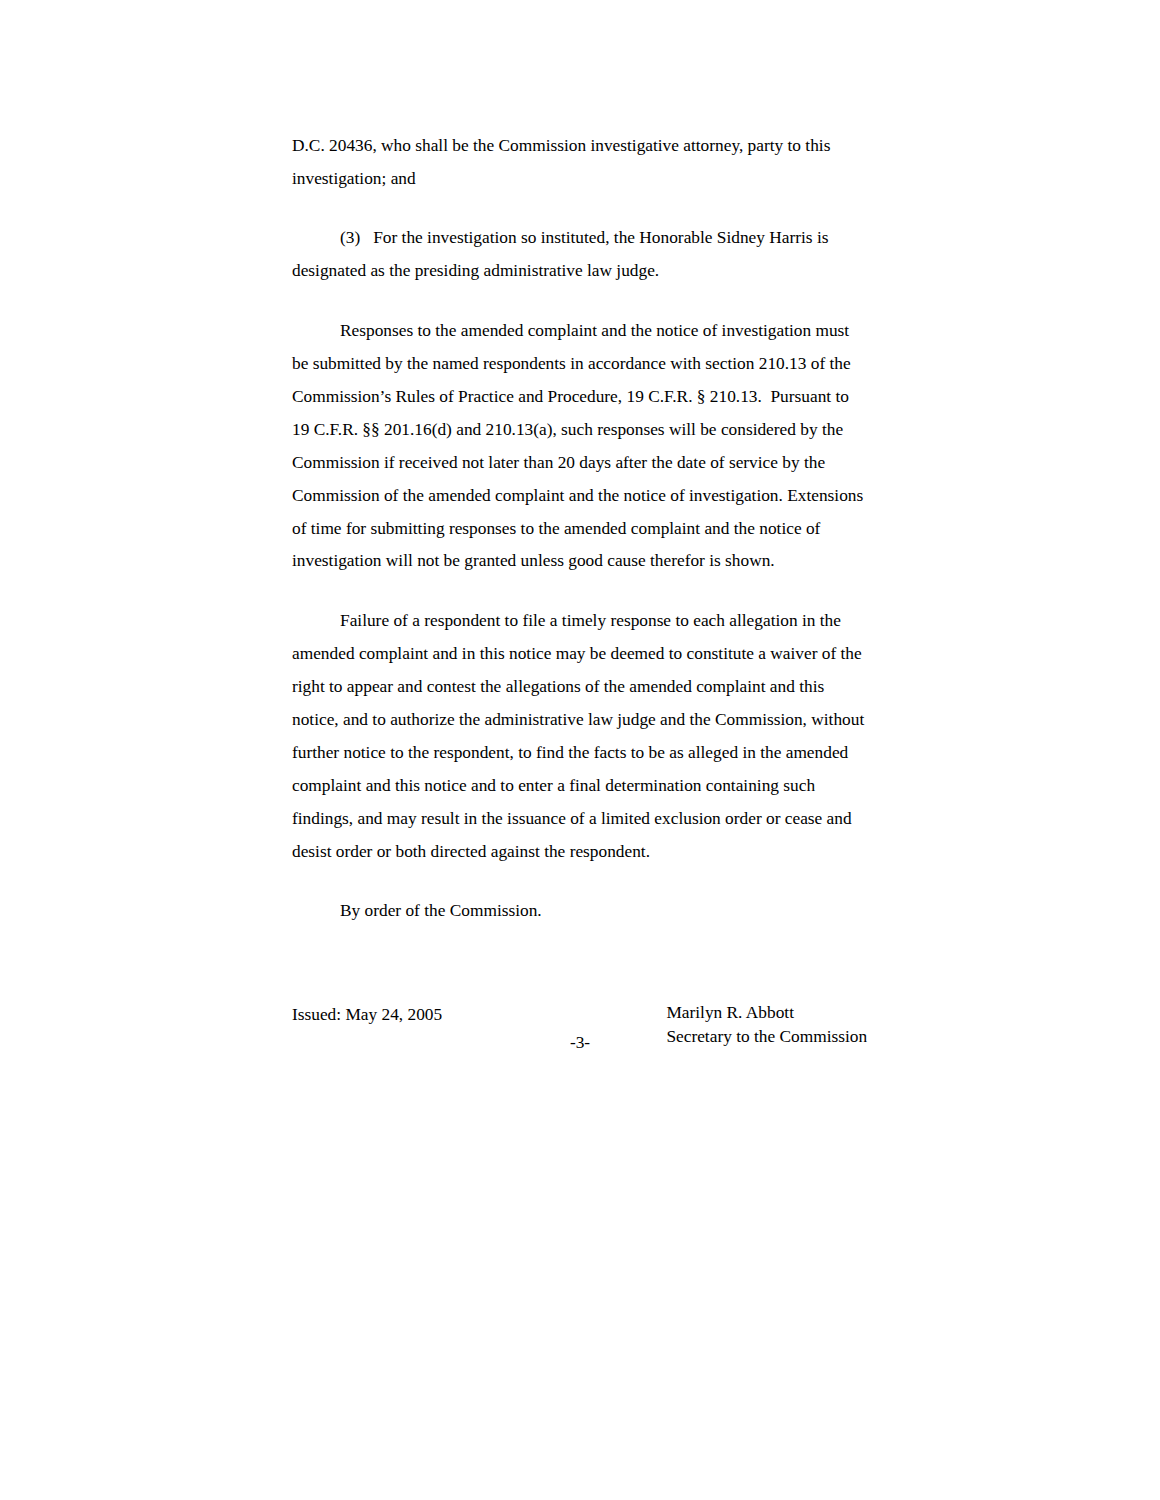D.C. 20436, who shall be the Commission investigative attorney, party to this investigation; and
(3) For the investigation so instituted, the Honorable Sidney Harris is designated as the presiding administrative law judge.
Responses to the amended complaint and the notice of investigation must be submitted by the named respondents in accordance with section 210.13 of the Commission’s Rules of Practice and Procedure, 19 C.F.R. § 210.13. Pursuant to 19 C.F.R. §§ 201.16(d) and 210.13(a), such responses will be considered by the Commission if received not later than 20 days after the date of service by the Commission of the amended complaint and the notice of investigation. Extensions of time for submitting responses to the amended complaint and the notice of investigation will not be granted unless good cause therefor is shown.
Failure of a respondent to file a timely response to each allegation in the amended complaint and in this notice may be deemed to constitute a waiver of the right to appear and contest the allegations of the amended complaint and this notice, and to authorize the administrative law judge and the Commission, without further notice to the respondent, to find the facts to be as alleged in the amended complaint and this notice and to enter a final determination containing such findings, and may result in the issuance of a limited exclusion order or cease and desist order or both directed against the respondent.
By order of the Commission.
Marilyn R. Abbott
Secretary to the Commission
Issued: May 24, 2005
-3-